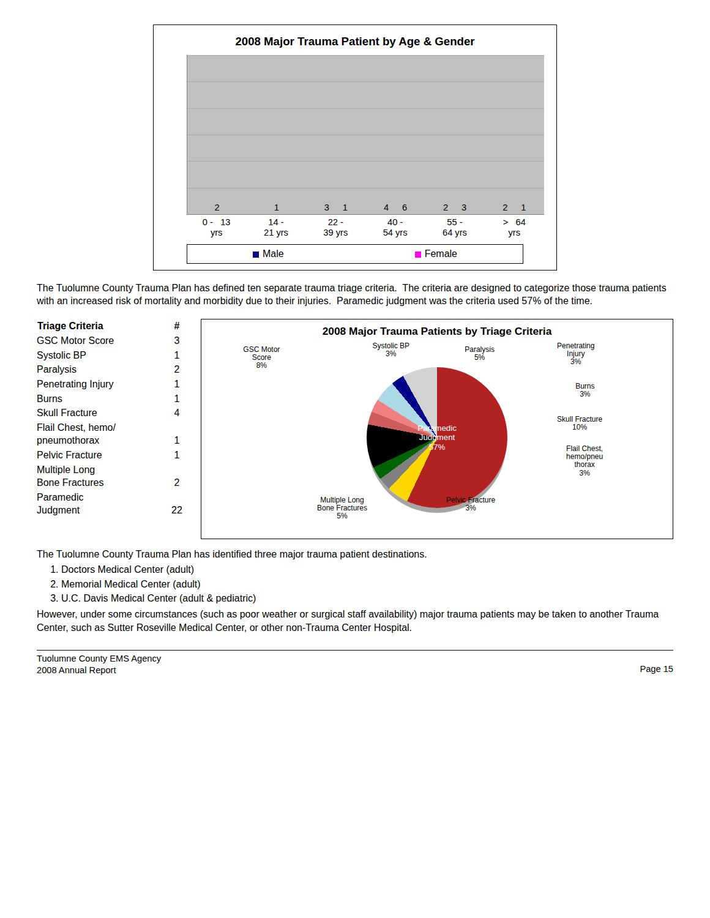2008 Major Trauma Patient by Age & Gender
2
1
3
1
4
6
2
3
2
1
0 - 13
yrs
14 -
21 yrs
22 -
39 yrs
40 -
54 yrs
55 -
64 yrs
> 64
yrs
Male
Female
The Tuolumne County Trauma Plan has defined ten separate trauma triage criteria. The criteria are designed to categorize those trauma patients with an increased risk of mortality and morbidity due to their injuries. Paramedic judgment was the criteria used 57% of the time.
| Triage Criteria | # |
| --- | --- |
| GSC Motor Score | 3 |
| Systolic BP | 1 |
| Paralysis | 2 |
| Penetrating Injury | 1 |
| Burns | 1 |
| Skull Fracture | 4 |
| Flail Chest, hemo/ pneumothorax | 1 |
| Pelvic Fracture | 1 |
| Multiple Long Bone Fractures | 2 |
| Paramedic Judgment | 22 |
2008 Major Trauma Patients by Triage Criteria
Paramedic
Judgment
57%
GSC Motor
Score
8%
Systolic BP
3%
Paralysis
5%
Penetrating
Injury
3%
Burns
3%
Skull Fracture
10%
Flail Chest,
hemo/pneu
thorax
3%
Pelvic Fracture
3%
Multiple Long
Bone Fractures
5%
The Tuolumne County Trauma Plan has identified three major trauma patient destinations.
Doctors Medical Center (adult)
Memorial Medical Center (adult)
U.C. Davis Medical Center (adult & pediatric)
However, under some circumstances (such as poor weather or surgical staff availability) major trauma patients may be taken to another Trauma Center, such as Sutter Roseville Medical Center, or other non-Trauma Center Hospital.
Tuolumne County EMS Agency
2008 Annual Report
Page 15